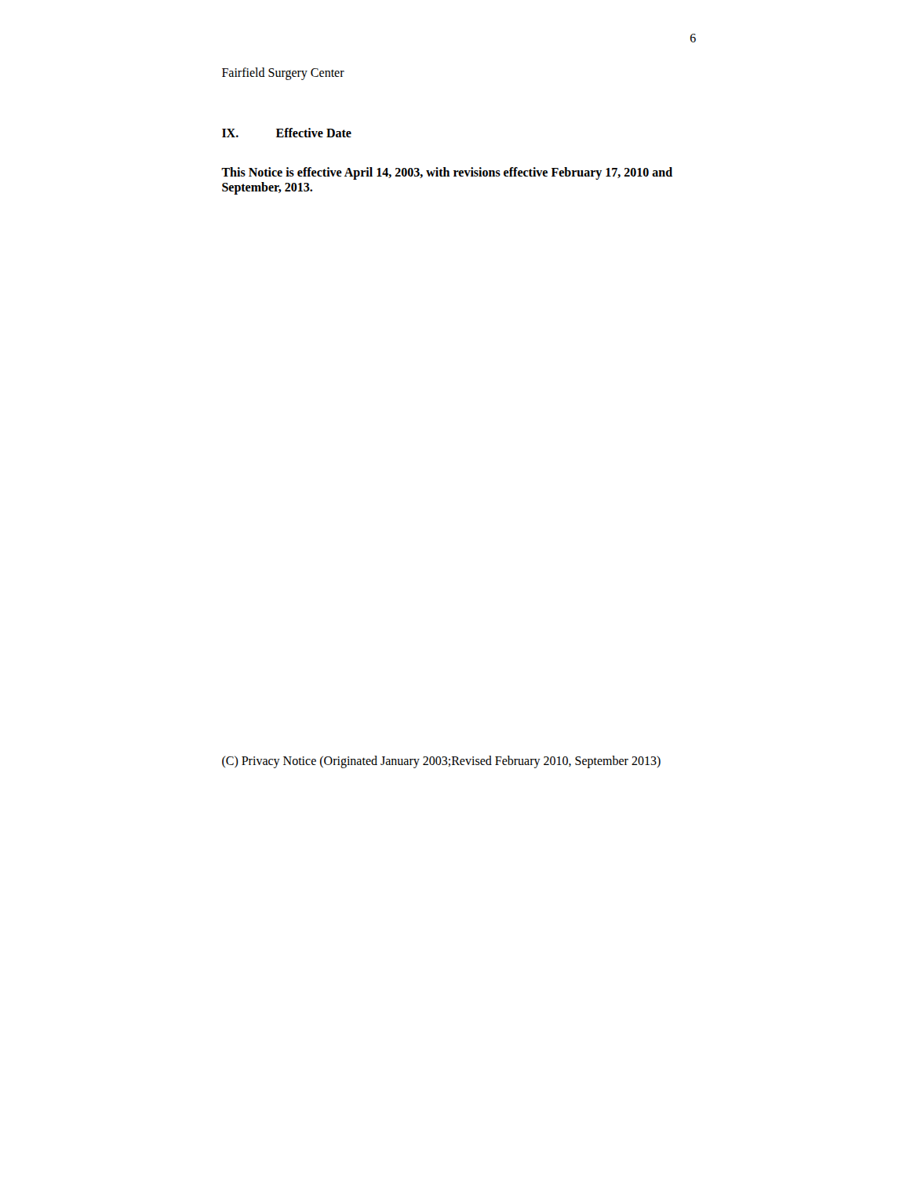6
Fairfield Surgery Center
IX. Effective Date
This Notice is effective April 14, 2003, with revisions effective February 17, 2010 and September, 2013.
(C) Privacy Notice (Originated January 2003;Revised February 2010, September 2013)